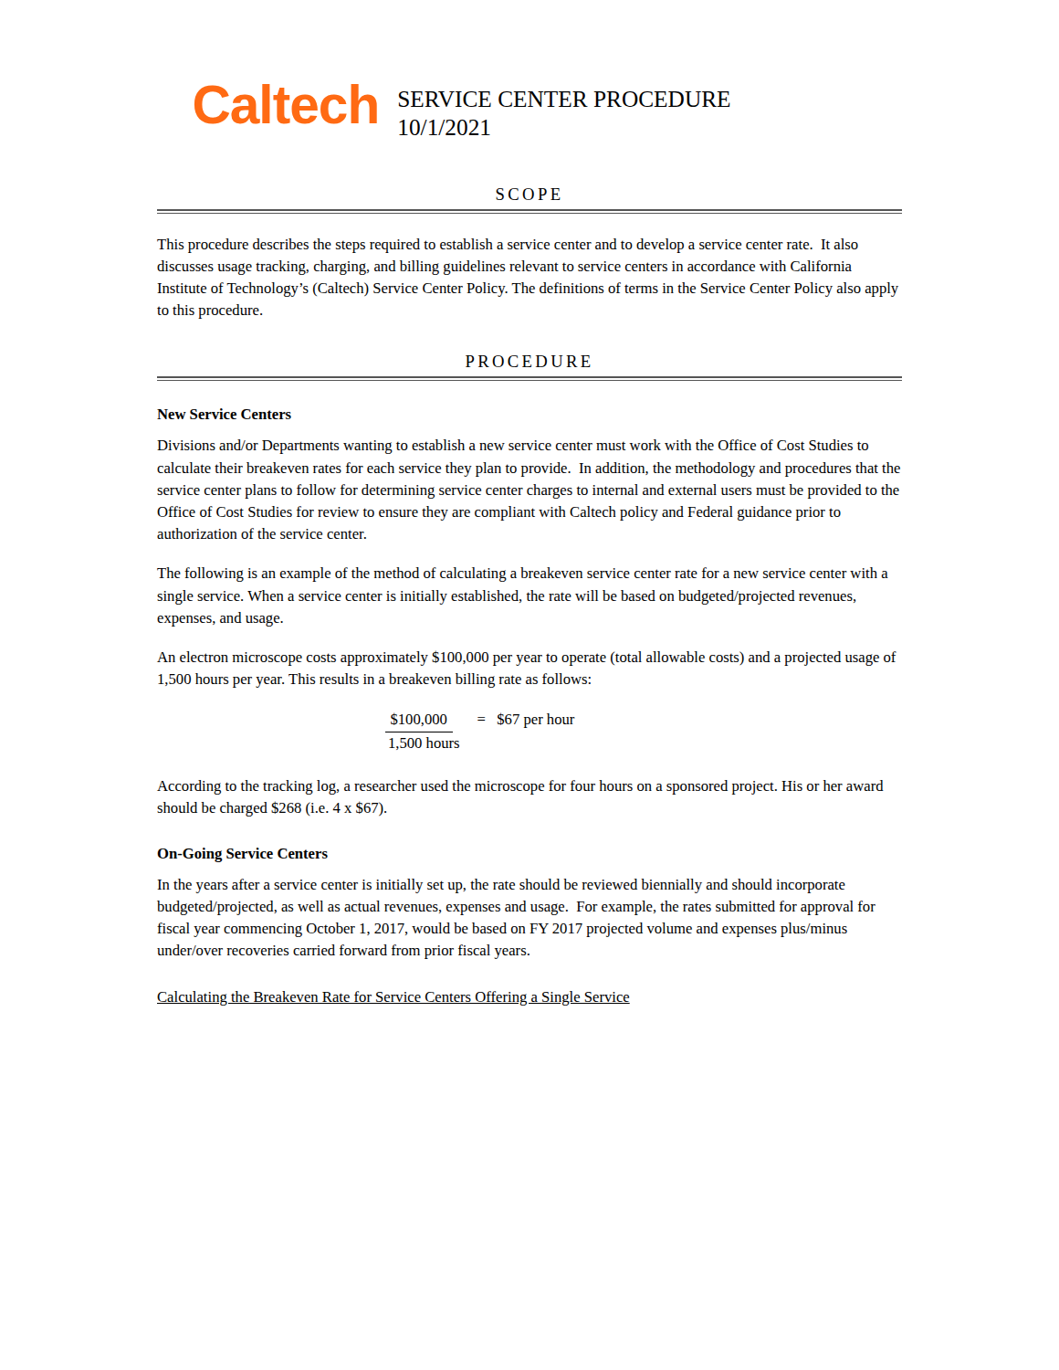Caltech
SERVICE CENTER PROCEDURE
10/1/2021
SCOPE
This procedure describes the steps required to establish a service center and to develop a service center rate. It also discusses usage tracking, charging, and billing guidelines relevant to service centers in accordance with California Institute of Technology’s (Caltech) Service Center Policy. The definitions of terms in the Service Center Policy also apply to this procedure.
PROCEDURE
New Service Centers
Divisions and/or Departments wanting to establish a new service center must work with the Office of Cost Studies to calculate their breakeven rates for each service they plan to provide. In addition, the methodology and procedures that the service center plans to follow for determining service center charges to internal and external users must be provided to the Office of Cost Studies for review to ensure they are compliant with Caltech policy and Federal guidance prior to authorization of the service center.
The following is an example of the method of calculating a breakeven service center rate for a new service center with a single service. When a service center is initially established, the rate will be based on budgeted/projected revenues, expenses, and usage.
An electron microscope costs approximately $100,000 per year to operate (total allowable costs) and a projected usage of 1,500 hours per year. This results in a breakeven billing rate as follows:
$100,000= $67 per hour 1,500 hours
According to the tracking log, a researcher used the microscope for four hours on a sponsored project. His or her award should be charged $268 (i.e. 4 x $67).
On-Going Service Centers
In the years after a service center is initially set up, the rate should be reviewed biennially and should incorporate budgeted/projected, as well as actual revenues, expenses and usage. For example, the rates submitted for approval for fiscal year commencing October 1, 2017, would be based on FY 2017 projected volume and expenses plus/minus under/over recoveries carried forward from prior fiscal years.
Calculating the Breakeven Rate for Service Centers Offering a Single Service